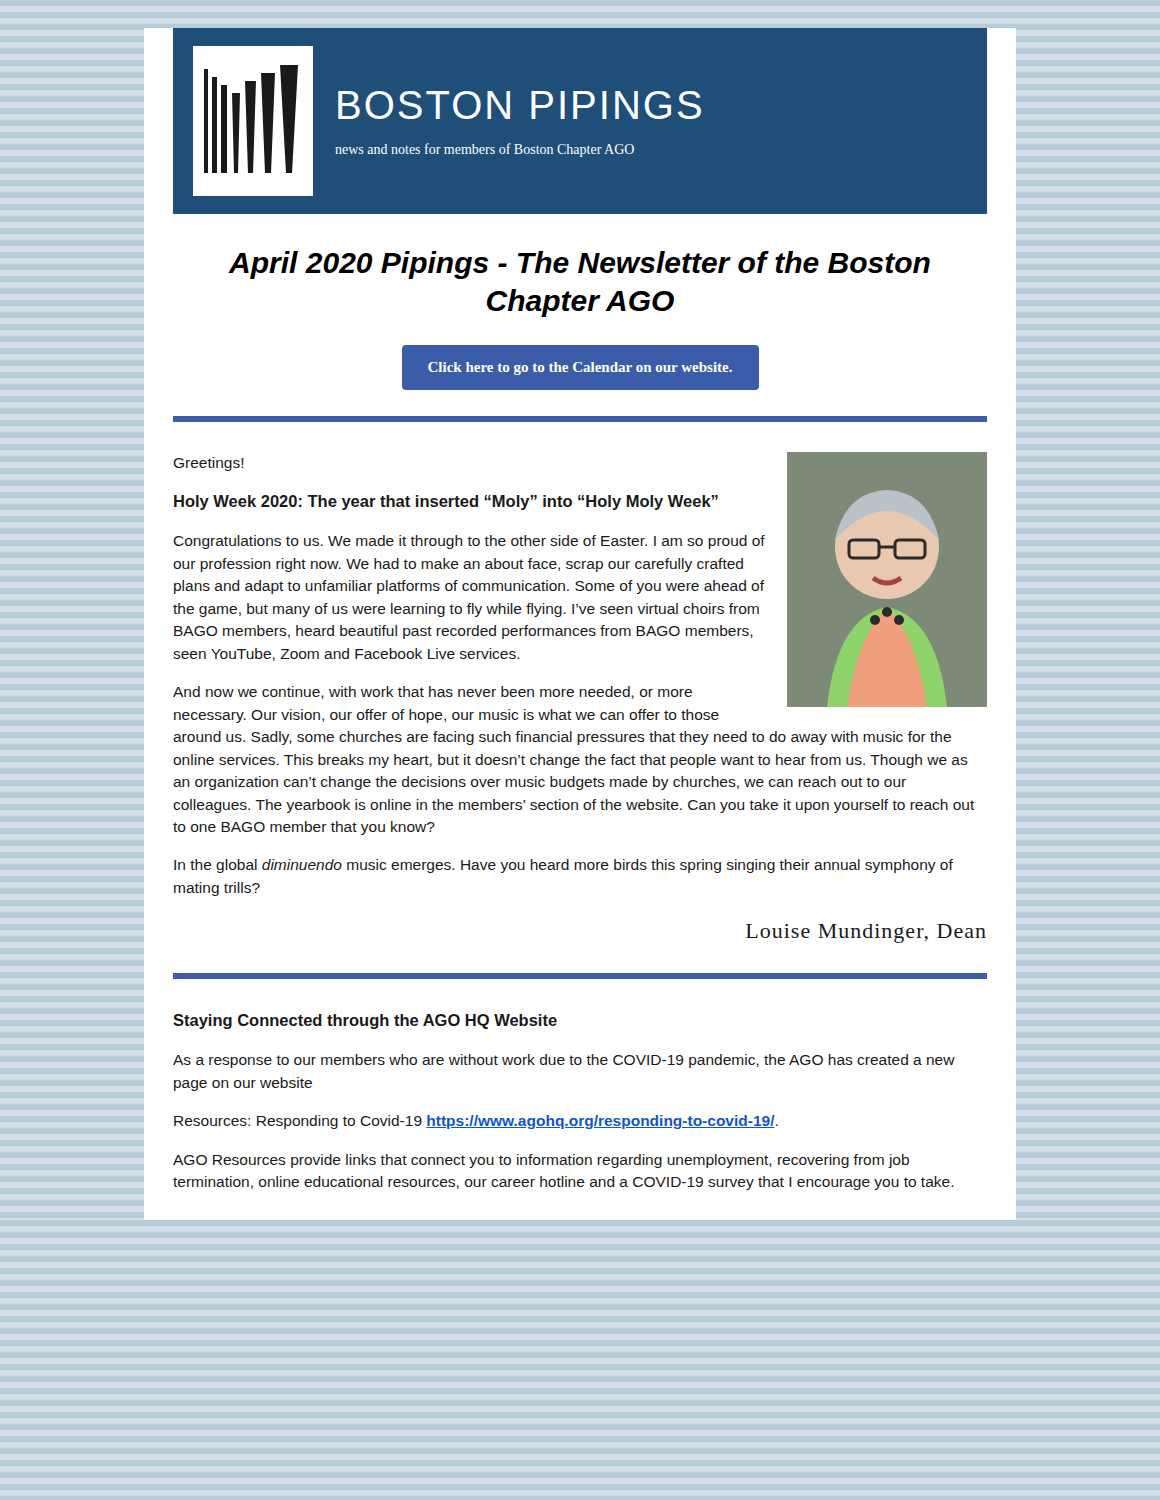BOSTON PIPINGS
news and notes for members of Boston Chapter AGO
April 2020 Pipings - The Newsletter of the Boston Chapter AGO
Click here to go to the Calendar on our website.
Greetings!
Holy Week 2020: The year that inserted “Moly” into “Holy Moly Week”
Congratulations to us. We made it through to the other side of Easter. I am so proud of our profession right now. We had to make an about face, scrap our carefully crafted plans and adapt to unfamiliar platforms of communication. Some of you were ahead of the game, but many of us were learning to fly while flying. I’ve seen virtual choirs from BAGO members, heard beautiful past recorded performances from BAGO members, seen YouTube, Zoom and Facebook Live services.
And now we continue, with work that has never been more needed, or more necessary. Our vision, our offer of hope, our music is what we can offer to those around us. Sadly, some churches are facing such financial pressures that they need to do away with music for the online services. This breaks my heart, but it doesn’t change the fact that people want to hear from us. Though we as an organization can’t change the decisions over music budgets made by churches, we can reach out to our colleagues. The yearbook is online in the members’ section of the website. Can you take it upon yourself to reach out to one BAGO member that you know?
In the global diminuendo music emerges. Have you heard more birds this spring singing their annual symphony of mating trills?
Louise Mundinger, Dean
Staying Connected through the AGO HQ Website
As a response to our members who are without work due to the COVID-19 pandemic, the AGO has created a new page on our website
Resources: Responding to Covid-19 https://www.agohq.org/responding-to-covid-19/.
AGO Resources provide links that connect you to information regarding unemployment, recovering from job termination, online educational resources, our career hotline and a COVID-19 survey that I encourage you to take.